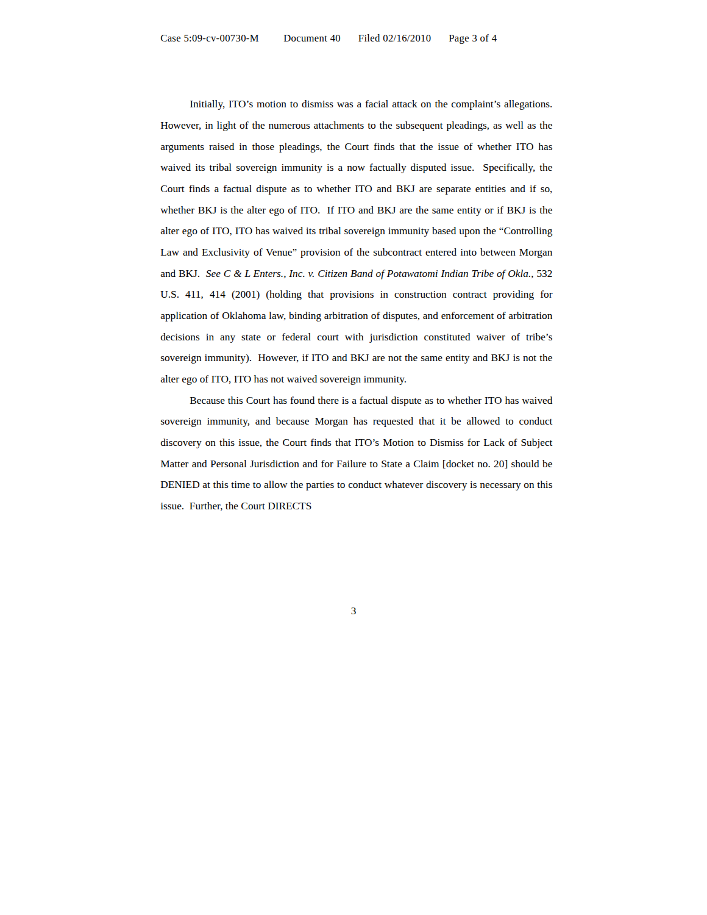Case 5:09-cv-00730-M Document 40 Filed 02/16/2010 Page 3 of 4
Initially, ITO’s motion to dismiss was a facial attack on the complaint’s allegations. However, in light of the numerous attachments to the subsequent pleadings, as well as the arguments raised in those pleadings, the Court finds that the issue of whether ITO has waived its tribal sovereign immunity is a now factually disputed issue. Specifically, the Court finds a factual dispute as to whether ITO and BKJ are separate entities and if so, whether BKJ is the alter ego of ITO. If ITO and BKJ are the same entity or if BKJ is the alter ego of ITO, ITO has waived its tribal sovereign immunity based upon the “Controlling Law and Exclusivity of Venue” provision of the subcontract entered into between Morgan and BKJ. See C & L Enters., Inc. v. Citizen Band of Potawatomi Indian Tribe of Okla., 532 U.S. 411, 414 (2001) (holding that provisions in construction contract providing for application of Oklahoma law, binding arbitration of disputes, and enforcement of arbitration decisions in any state or federal court with jurisdiction constituted waiver of tribe’s sovereign immunity). However, if ITO and BKJ are not the same entity and BKJ is not the alter ego of ITO, ITO has not waived sovereign immunity.
Because this Court has found there is a factual dispute as to whether ITO has waived sovereign immunity, and because Morgan has requested that it be allowed to conduct discovery on this issue, the Court finds that ITO’s Motion to Dismiss for Lack of Subject Matter and Personal Jurisdiction and for Failure to State a Claim [docket no. 20] should be DENIED at this time to allow the parties to conduct whatever discovery is necessary on this issue. Further, the Court DIRECTS
3